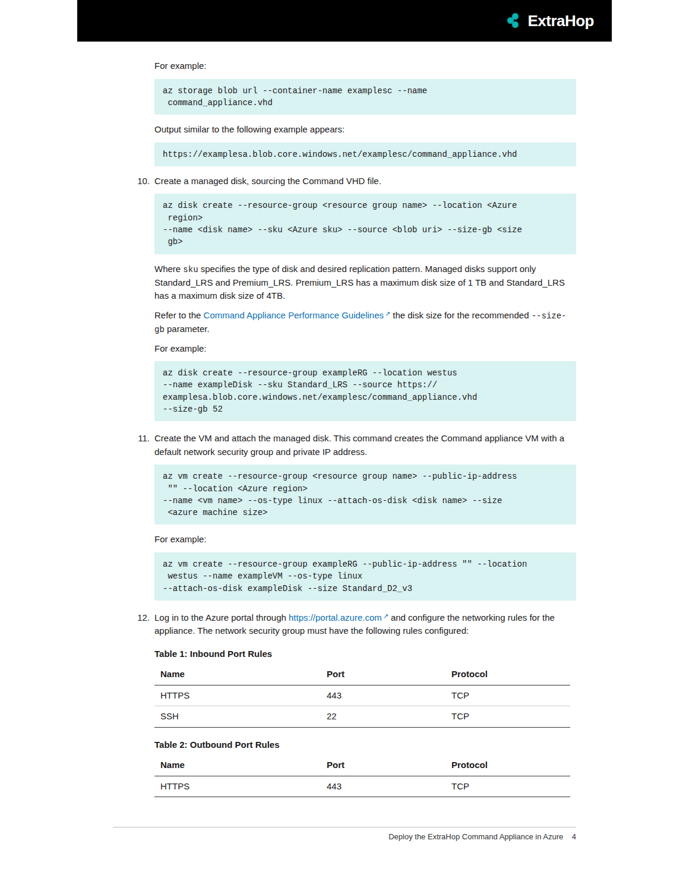ExtraHop
For example:
az storage blob url --container-name examplesc --name
 command_appliance.vhd
Output similar to the following example appears:
https://examplesa.blob.core.windows.net/examplesc/command_appliance.vhd
10.
Create a managed disk, sourcing the Command VHD file.
az disk create --resource-group <resource group name> --location <Azure
 region>
--name <disk name> --sku <Azure sku> --source <blob uri> --size-gb <size
 gb>
Where sku specifies the type of disk and desired replication pattern. Managed disks support only Standard_LRS and Premium_LRS. Premium_LRS has a maximum disk size of 1 TB and Standard_LRS has a maximum disk size of 4TB.
Refer to the Command Appliance Performance Guidelines the disk size for the recommended --size-gb parameter.
For example:
az disk create --resource-group exampleRG --location westus
--name exampleDisk --sku Standard_LRS --source https://
examplesa.blob.core.windows.net/examplesc/command_appliance.vhd
--size-gb 52
11.
Create the VM and attach the managed disk. This command creates the Command appliance VM with a default network security group and private IP address.
az vm create --resource-group <resource group name> --public-ip-address
 "" --location <Azure region>
--name <vm name> --os-type linux --attach-os-disk <disk name> --size
 <azure machine size>
For example:
az vm create --resource-group exampleRG --public-ip-address "" --location
 westus --name exampleVM --os-type linux
--attach-os-disk exampleDisk --size Standard_D2_v3
12.
Log in to the Azure portal through https://portal.azure.com and configure the networking rules for the appliance. The network security group must have the following rules configured:
Table 1: Inbound Port Rules
| Name | Port | Protocol |
| --- | --- | --- |
| HTTPS | 443 | TCP |
| SSH | 22 | TCP |
Table 2: Outbound Port Rules
| Name | Port | Protocol |
| --- | --- | --- |
| HTTPS | 443 | TCP |
Deploy the ExtraHop Command Appliance in Azure 4